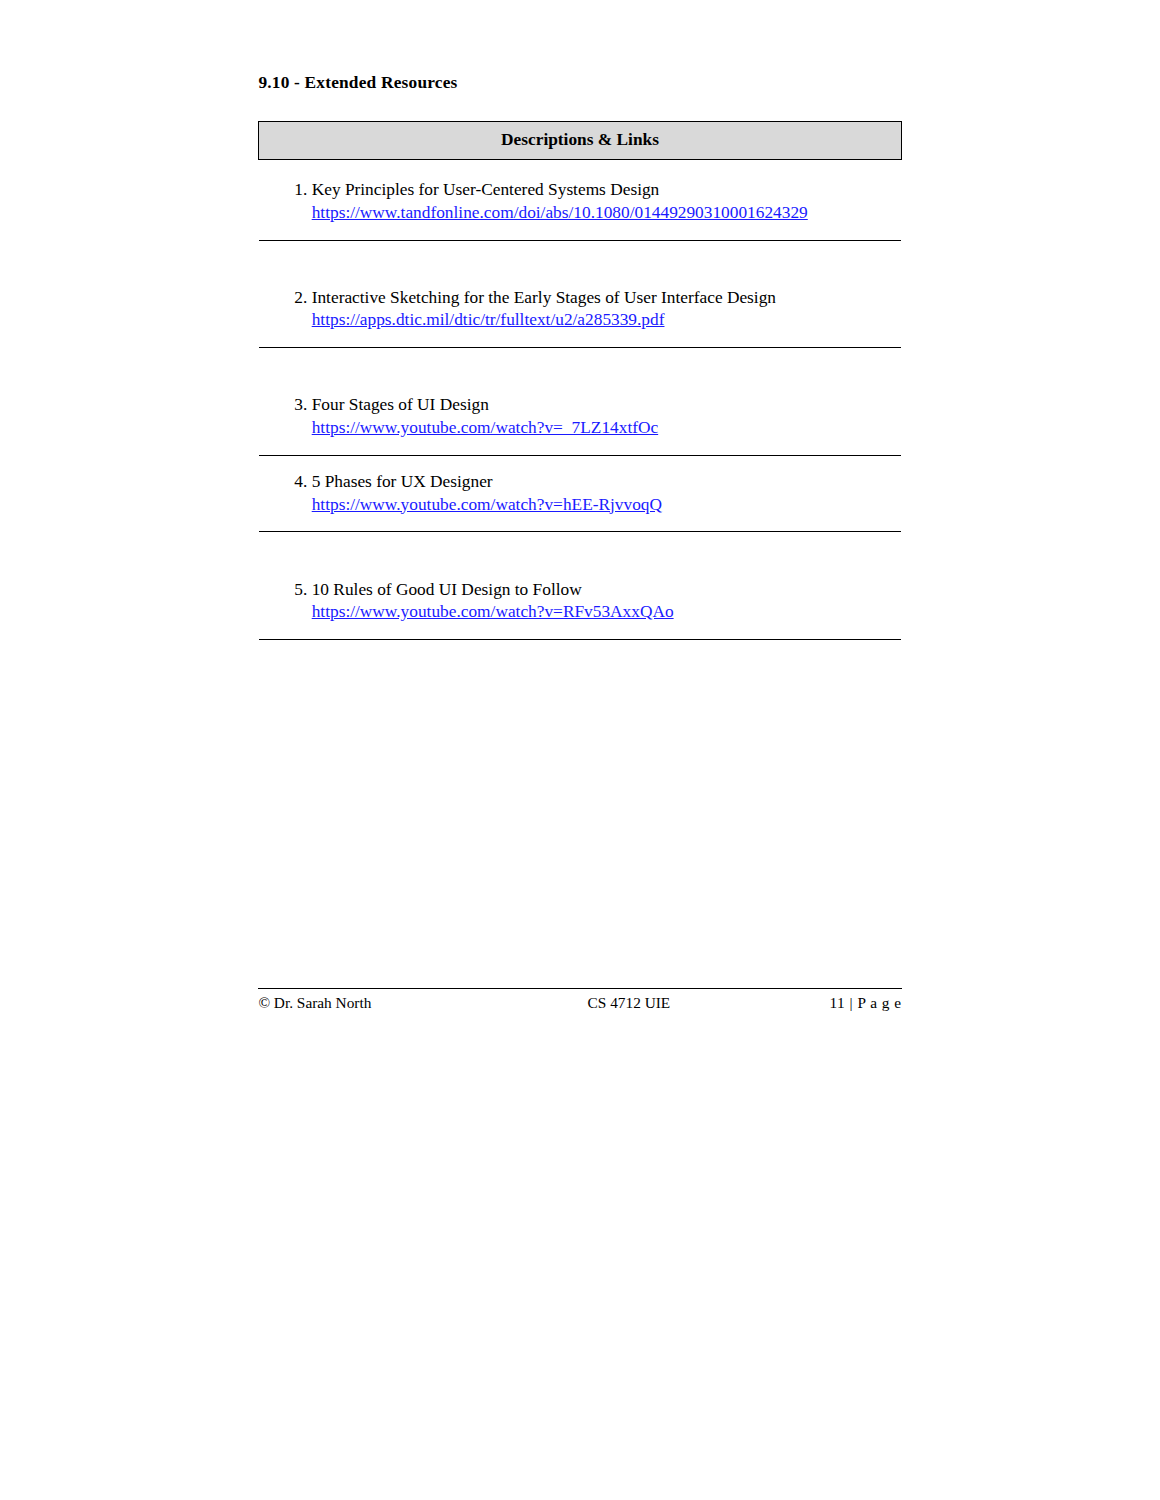9.10 - Extended Resources
| Descriptions & Links |
| Key Principles for User-Centered Systems Design https://www.tandfonline.com/doi/abs/10.1080/01449290310001624329 |
| Interactive Sketching for the Early Stages of User Interface Design https://apps.dtic.mil/dtic/tr/fulltext/u2/a285339.pdf |
| Four Stages of UI Design https://www.youtube.com/watch?v=_7LZ14xtfOc |
| 5 Phases for UX Designer https://www.youtube.com/watch?v=hEE-RjvvoqQ |
| 10 Rules of Good UI Design to Follow https://www.youtube.com/watch?v=RFv53AxxQAo |
| © Dr. Sarah North | CS 4712 UIE | 11 / P a g e |